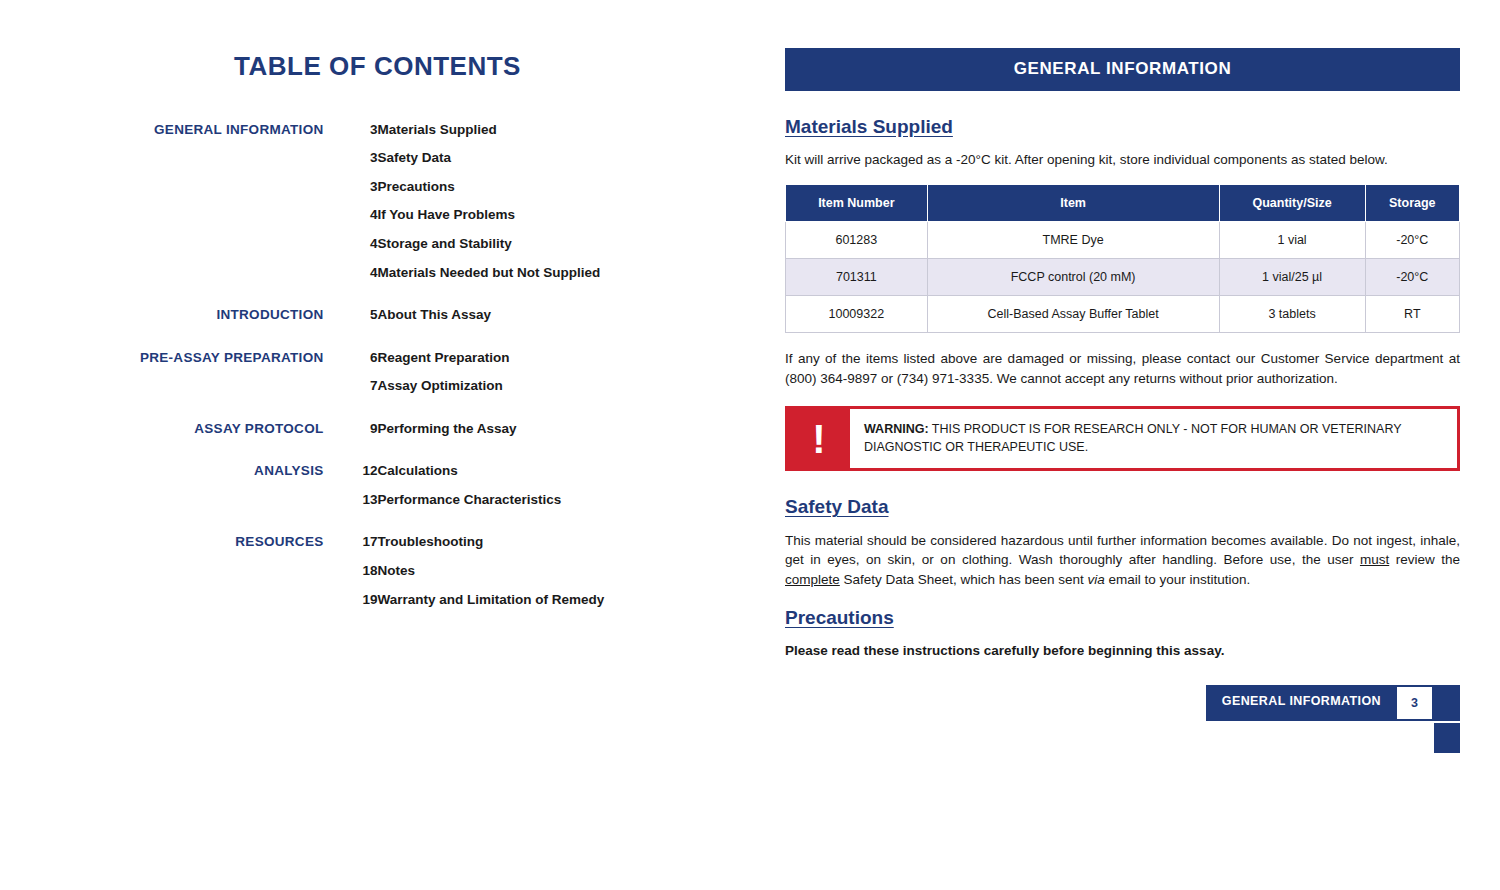TABLE OF CONTENTS
| GENERAL INFORMATION | 3 | Materials Supplied |
| | 3 | Safety Data |
| | 3 | Precautions |
| | 4 | If You Have Problems |
| | 4 | Storage and Stability |
| | 4 | Materials Needed but Not Supplied |
| INTRODUCTION | 5 | About This Assay |
| PRE-ASSAY PREPARATION | 6 | Reagent Preparation |
| | 7 | Assay Optimization |
| ASSAY PROTOCOL | 9 | Performing the Assay |
| ANALYSIS | 12 | Calculations |
| | 13 | Performance Characteristics |
| RESOURCES | 17 | Troubleshooting |
| | 18 | Notes |
| | 19 | Warranty and Limitation of Remedy |
GENERAL INFORMATION
Materials Supplied
Kit will arrive packaged as a -20°C kit. After opening kit, store individual components as stated below.
| Item Number | Item | Quantity/Size | Storage |
| --- | --- | --- | --- |
| 601283 | TMRE Dye | 1 vial | -20°C |
| 701311 | FCCP control (20 mM) | 1 vial/25 µl | -20°C |
| 10009322 | Cell-Based Assay Buffer Tablet | 3 tablets | RT |
If any of the items listed above are damaged or missing, please contact our Customer Service department at (800) 364-9897 or (734) 971-3335. We cannot accept any returns without prior authorization.
!
WARNING: THIS PRODUCT IS FOR RESEARCH ONLY - NOT FOR HUMAN OR VETERINARY DIAGNOSTIC OR THERAPEUTIC USE.
Safety Data
This material should be considered hazardous until further information becomes available. Do not ingest, inhale, get in eyes, on skin, or on clothing. Wash thoroughly after handling. Before use, the user must review the complete Safety Data Sheet, which has been sent via email to your institution.
Precautions
Please read these instructions carefully before beginning this assay.
GENERAL INFORMATION
3